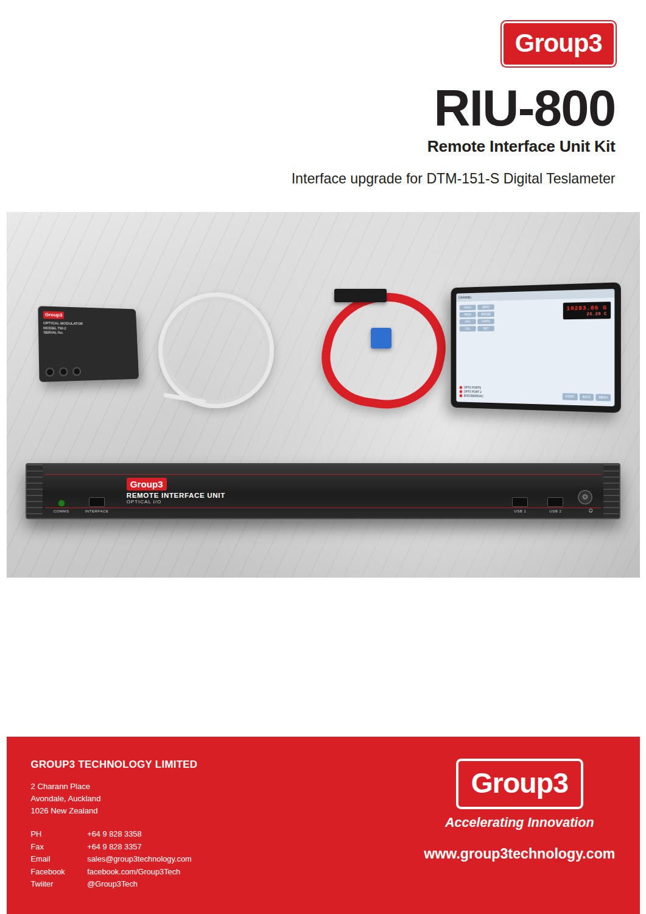Group3
RIU-800
Remote Interface Unit Kit
Interface upgrade for DTM-151-S Digital Teslameter
Group3
OPTICAL MODULATOR
MODEL TM-2
SERIAL No.
CHANNEL
HOLD ZERO PEAK RANGE AVG UNITS CAL SET
10283.86 G 26.20 C
OPTO PORTS OPTO PORT 2 ENCODER/DAC
START BACK MENU
Group3
REMOTE INTERFACE UNIT
OPTICAL I/O
COMMS
INTERFACE
USB 1
USB 2
⏻
⏻
GROUP3 TECHNOLOGY LIMITED
2 Charann Place
Avondale, Auckland
1026 New Zealand
PH
+64 9 828 3358
Fax
+64 9 828 3357
Email
sales@group3technology.com
Facebook
facebook.com/Group3Tech
Twiiter
@Group3Tech
Group3
Accelerating Innovation
www.group3technology.com